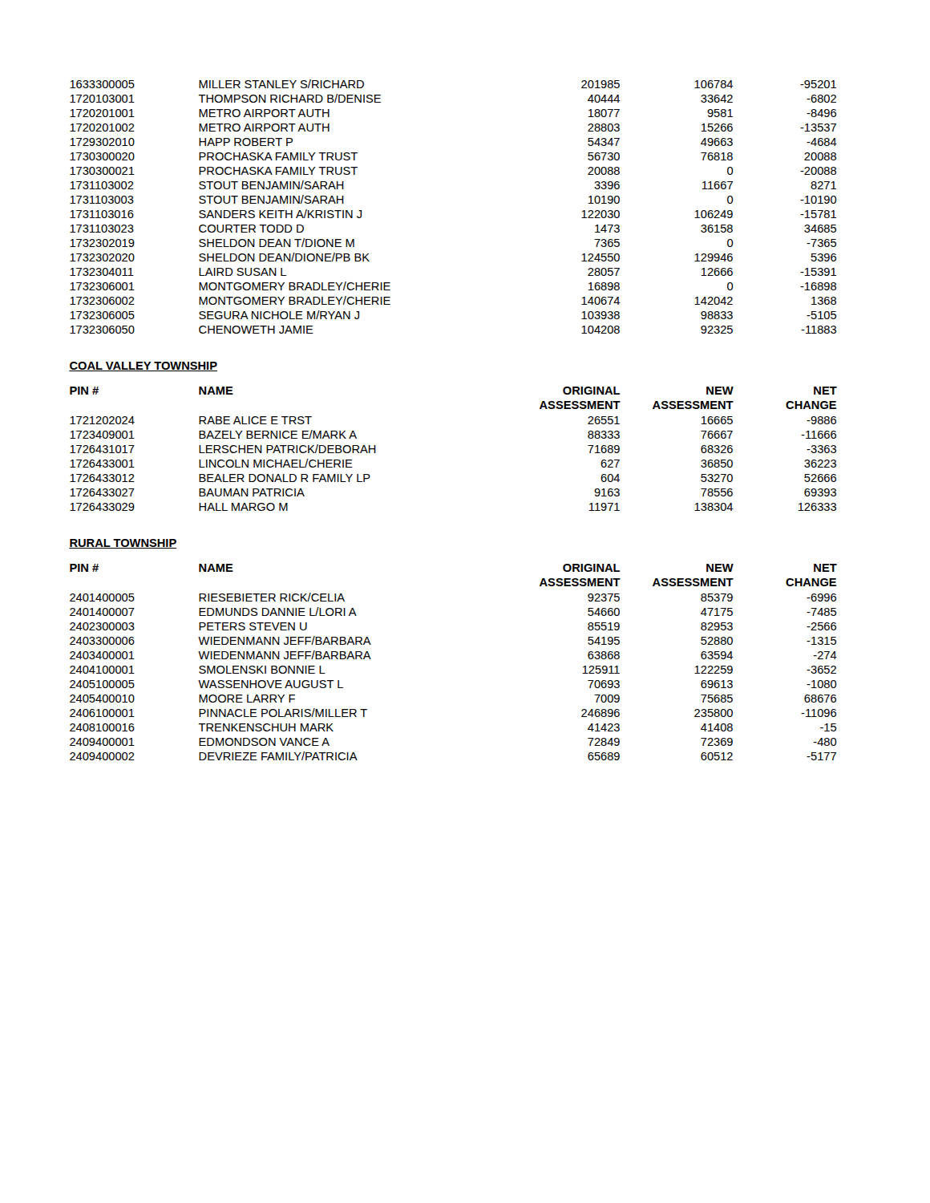| 1633300005 | MILLER STANLEY S/RICHARD | 201985 | 106784 | -95201 |
| 1720103001 | THOMPSON RICHARD B/DENISE | 40444 | 33642 | -6802 |
| 1720201001 | METRO AIRPORT AUTH | 18077 | 9581 | -8496 |
| 1720201002 | METRO AIRPORT AUTH | 28803 | 15266 | -13537 |
| 1729302010 | HAPP ROBERT P | 54347 | 49663 | -4684 |
| 1730300020 | PROCHASKA FAMILY TRUST | 56730 | 76818 | 20088 |
| 1730300021 | PROCHASKA FAMILY TRUST | 20088 | 0 | -20088 |
| 1731103002 | STOUT BENJAMIN/SARAH | 3396 | 11667 | 8271 |
| 1731103003 | STOUT BENJAMIN/SARAH | 10190 | 0 | -10190 |
| 1731103016 | SANDERS KEITH A/KRISTIN J | 122030 | 106249 | -15781 |
| 1731103023 | COURTER TODD D | 1473 | 36158 | 34685 |
| 1732302019 | SHELDON DEAN T/DIONE M | 7365 | 0 | -7365 |
| 1732302020 | SHELDON DEAN/DIONE/PB BK | 124550 | 129946 | 5396 |
| 1732304011 | LAIRD SUSAN L | 28057 | 12666 | -15391 |
| 1732306001 | MONTGOMERY BRADLEY/CHERIE | 16898 | 0 | -16898 |
| 1732306002 | MONTGOMERY BRADLEY/CHERIE | 140674 | 142042 | 1368 |
| 1732306005 | SEGURA NICHOLE M/RYAN J | 103938 | 98833 | -5105 |
| 1732306050 | CHENOWETH JAMIE | 104208 | 92325 | -11883 |
COAL VALLEY TOWNSHIP
| PIN # | NAME | ORIGINAL | NEW | NET |
| | | ASSESSMENT | ASSESSMENT | CHANGE |
| 1721202024 | RABE ALICE E TRST | 26551 | 16665 | -9886 |
| 1723409001 | BAZELY BERNICE E/MARK A | 88333 | 76667 | -11666 |
| 1726431017 | LERSCHEN PATRICK/DEBORAH | 71689 | 68326 | -3363 |
| 1726433001 | LINCOLN MICHAEL/CHERIE | 627 | 36850 | 36223 |
| 1726433012 | BEALER DONALD R FAMILY LP | 604 | 53270 | 52666 |
| 1726433027 | BAUMAN PATRICIA | 9163 | 78556 | 69393 |
| 1726433029 | HALL MARGO M | 11971 | 138304 | 126333 |
RURAL TOWNSHIP
| PIN # | NAME | ORIGINAL | NEW | NET |
| | | ASSESSMENT | ASSESSMENT | CHANGE |
| 2401400005 | RIESEBIETER RICK/CELIA | 92375 | 85379 | -6996 |
| 2401400007 | EDMUNDS DANNIE L/LORI A | 54660 | 47175 | -7485 |
| 2402300003 | PETERS STEVEN U | 85519 | 82953 | -2566 |
| 2403300006 | WIEDENMANN JEFF/BARBARA | 54195 | 52880 | -1315 |
| 2403400001 | WIEDENMANN JEFF/BARBARA | 63868 | 63594 | -274 |
| 2404100001 | SMOLENSKI BONNIE L | 125911 | 122259 | -3652 |
| 2405100005 | WASSENHOVE AUGUST L | 70693 | 69613 | -1080 |
| 2405400010 | MOORE LARRY F | 7009 | 75685 | 68676 |
| 2406100001 | PINNACLE POLARIS/MILLER T | 246896 | 235800 | -11096 |
| 2408100016 | TRENKENSCHUH MARK | 41423 | 41408 | -15 |
| 2409400001 | EDMONDSON VANCE A | 72849 | 72369 | -480 |
| 2409400002 | DEVRIEZE FAMILY/PATRICIA | 65689 | 60512 | -5177 |